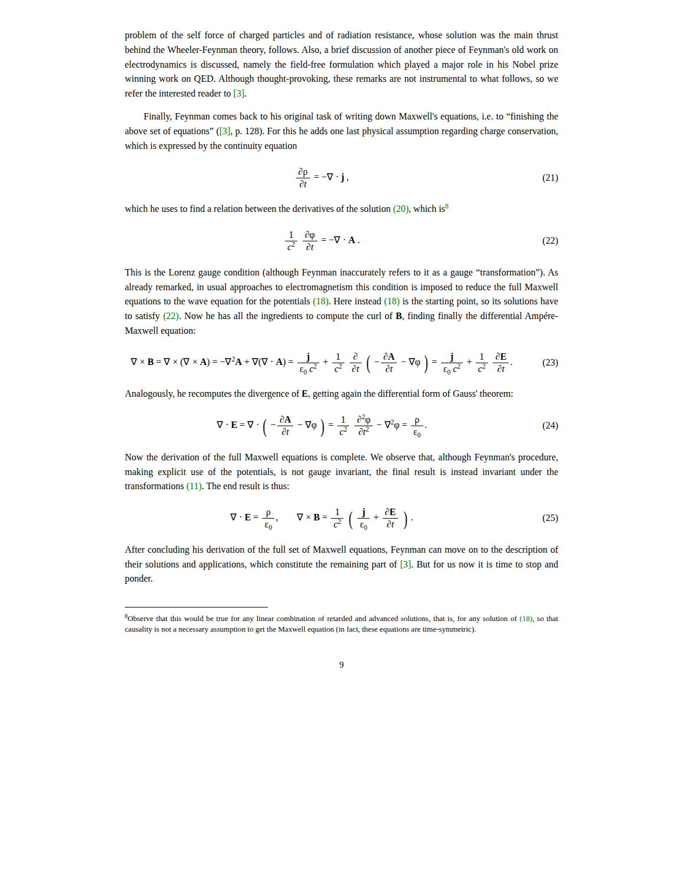problem of the self force of charged particles and of radiation resistance, whose solution was the main thrust behind the Wheeler-Feynman theory, follows. Also, a brief discussion of another piece of Feynman's old work on electrodynamics is discussed, namely the field-free formulation which played a major role in his Nobel prize winning work on QED. Although thought-provoking, these remarks are not instrumental to what follows, so we refer the interested reader to [3].
Finally, Feynman comes back to his original task of writing down Maxwell's equations, i.e. to “finishing the above set of equations” ([3], p. 128). For this he adds one last physical assumption regarding charge conservation, which is expressed by the continuity equation
∂ρ∂t = −∇ · j ,
(21)
which he uses to find a relation between the derivatives of the solution (20), which is8
1 c2 ∂φ∂t = −∇ · A .
(22)
This is the Lorenz gauge condition (although Feynman inaccurately refers to it as a gauge “transformation”). As already remarked, in usual approaches to electromagnetism this condition is imposed to reduce the full Maxwell equations to the wave equation for the potentials (18). Here instead (18) is the starting point, so its solutions have to satisfy (22). Now he has all the ingredients to compute the curl of B, finding finally the differential Ampére-Maxwell equation:
∇ × B = ∇ × (∇ × A) = −∇2A + ∇(∇ · A) = jε0 c2 + 1 c2 ∂∂t ( −∂A∂t − ∇φ ) = jε0 c2 + 1 c2 ∂E∂t.
(23)
Analogously, he recomputes the divergence of E, getting again the differential form of Gauss' theorem:
∇ · E = ∇ · ( −∂A∂t − ∇φ ) = 1 c2 ∂2φ∂t2 − ∇2φ = ρε0.
(24)
Now the derivation of the full Maxwell equations is complete. We observe that, although Feynman's procedure, making explicit use of the potentials, is not gauge invariant, the final result is instead invariant under the transformations (11). The end result is thus:
∇ · E = ρε0, ∇ × B = 1 c2 ( jε0 + ∂E∂t ) .
(25)
After concluding his derivation of the full set of Maxwell equations, Feynman can move on to the description of their solutions and applications, which constitute the remaining part of [3]. But for us now it is time to stop and ponder.
8Observe that this would be true for any linear combination of retarded and advanced solutions, that is, for any solution of (18), so that causality is not a necessary assumption to get the Maxwell equation (in fact, these equations are time-symmetric).
9